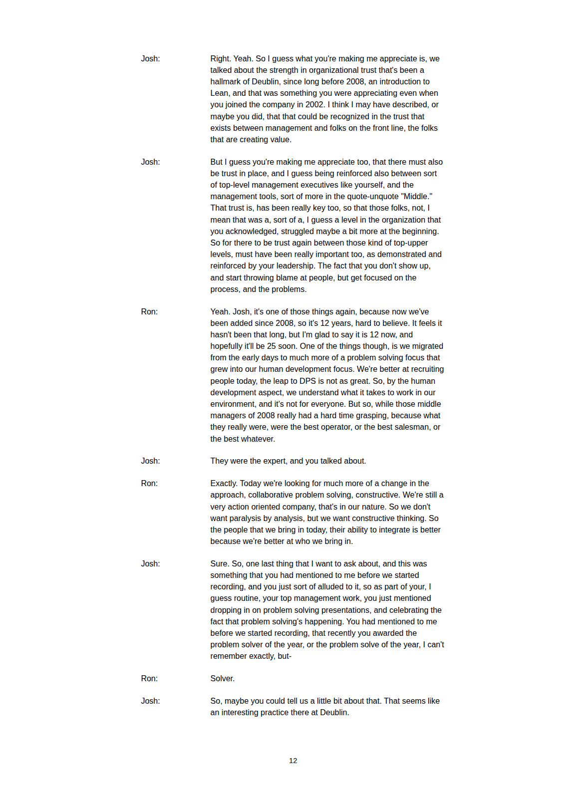Josh:
Right. Yeah. So I guess what you're making me appreciate is, we talked about the strength in organizational trust that's been a hallmark of Deublin, since long before 2008, an introduction to Lean, and that was something you were appreciating even when you joined the company in 2002. I think I may have described, or maybe you did, that that could be recognized in the trust that exists between management and folks on the front line, the folks that are creating value.
Josh:
But I guess you're making me appreciate too, that there must also be trust in place, and I guess being reinforced also between sort of top-level management executives like yourself, and the management tools, sort of more in the quote-unquote "Middle." That trust is, has been really key too, so that those folks, not, I mean that was a, sort of a, I guess a level in the organization that you acknowledged, struggled maybe a bit more at the beginning. So for there to be trust again between those kind of top-upper levels, must have been really important too, as demonstrated and reinforced by your leadership. The fact that you don't show up, and start throwing blame at people, but get focused on the process, and the problems.
Ron:
Yeah. Josh, it's one of those things again, because now we've been added since 2008, so it's 12 years, hard to believe. It feels it hasn't been that long, but I'm glad to say it is 12 now, and hopefully it'll be 25 soon. One of the things though, is we migrated from the early days to much more of a problem solving focus that grew into our human development focus. We're better at recruiting people today, the leap to DPS is not as great. So, by the human development aspect, we understand what it takes to work in our environment, and it's not for everyone. But so, while those middle managers of 2008 really had a hard time grasping, because what they really were, were the best operator, or the best salesman, or the best whatever.
Josh:
They were the expert, and you talked about.
Ron:
Exactly. Today we're looking for much more of a change in the approach, collaborative problem solving, constructive. We're still a very action oriented company, that's in our nature. So we don't want paralysis by analysis, but we want constructive thinking. So the people that we bring in today, their ability to integrate is better because we're better at who we bring in.
Josh:
Sure. So, one last thing that I want to ask about, and this was something that you had mentioned to me before we started recording, and you just sort of alluded to it, so as part of your, I guess routine, your top management work, you just mentioned dropping in on problem solving presentations, and celebrating the fact that problem solving's happening. You had mentioned to me before we started recording, that recently you awarded the problem solver of the year, or the problem solve of the year, I can't remember exactly, but-
Ron:
Solver.
Josh:
So, maybe you could tell us a little bit about that. That seems like an interesting practice there at Deublin.
12